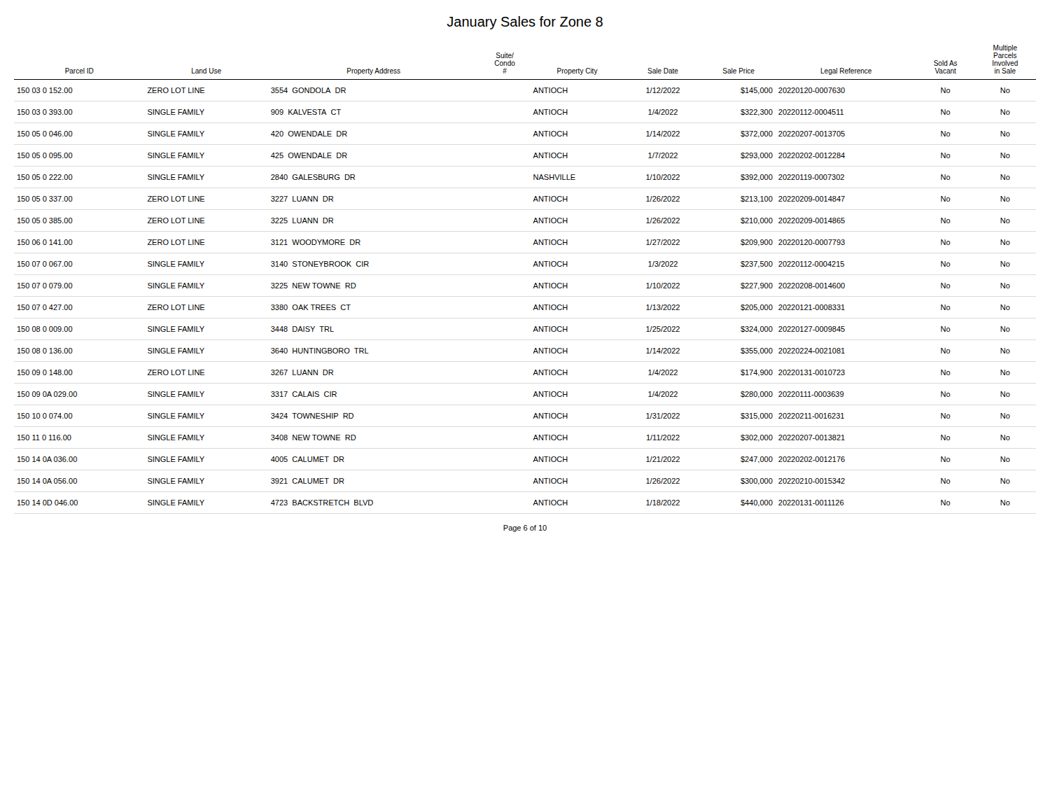January Sales for Zone 8
| Parcel ID | Land Use | Property Address | Suite/ Condo # | Property City | Sale Date | Sale Price | Legal Reference | Sold As Vacant | Multiple Parcels Involved in Sale |
| --- | --- | --- | --- | --- | --- | --- | --- | --- | --- |
| 150 03 0 152.00 | ZERO LOT LINE | 3554 GONDOLA DR | | ANTIOCH | 1/12/2022 | $145,000 | 20220120-0007630 | No | No |
| 150 03 0 393.00 | SINGLE FAMILY | 909 KALVESTA CT | | ANTIOCH | 1/4/2022 | $322,300 | 20220112-0004511 | No | No |
| 150 05 0 046.00 | SINGLE FAMILY | 420 OWENDALE DR | | ANTIOCH | 1/14/2022 | $372,000 | 20220207-0013705 | No | No |
| 150 05 0 095.00 | SINGLE FAMILY | 425 OWENDALE DR | | ANTIOCH | 1/7/2022 | $293,000 | 20220202-0012284 | No | No |
| 150 05 0 222.00 | SINGLE FAMILY | 2840 GALESBURG DR | | NASHVILLE | 1/10/2022 | $392,000 | 20220119-0007302 | No | No |
| 150 05 0 337.00 | ZERO LOT LINE | 3227 LUANN DR | | ANTIOCH | 1/26/2022 | $213,100 | 20220209-0014847 | No | No |
| 150 05 0 385.00 | ZERO LOT LINE | 3225 LUANN DR | | ANTIOCH | 1/26/2022 | $210,000 | 20220209-0014865 | No | No |
| 150 06 0 141.00 | ZERO LOT LINE | 3121 WOODYMORE DR | | ANTIOCH | 1/27/2022 | $209,900 | 20220120-0007793 | No | No |
| 150 07 0 067.00 | SINGLE FAMILY | 3140 STONEYBROOK CIR | | ANTIOCH | 1/3/2022 | $237,500 | 20220112-0004215 | No | No |
| 150 07 0 079.00 | SINGLE FAMILY | 3225 NEW TOWNE RD | | ANTIOCH | 1/10/2022 | $227,900 | 20220208-0014600 | No | No |
| 150 07 0 427.00 | ZERO LOT LINE | 3380 OAK TREES CT | | ANTIOCH | 1/13/2022 | $205,000 | 20220121-0008331 | No | No |
| 150 08 0 009.00 | SINGLE FAMILY | 3448 DAISY TRL | | ANTIOCH | 1/25/2022 | $324,000 | 20220127-0009845 | No | No |
| 150 08 0 136.00 | SINGLE FAMILY | 3640 HUNTINGBORO TRL | | ANTIOCH | 1/14/2022 | $355,000 | 20220224-0021081 | No | No |
| 150 09 0 148.00 | ZERO LOT LINE | 3267 LUANN DR | | ANTIOCH | 1/4/2022 | $174,900 | 20220131-0010723 | No | No |
| 150 09 0A 029.00 | SINGLE FAMILY | 3317 CALAIS CIR | | ANTIOCH | 1/4/2022 | $280,000 | 20220111-0003639 | No | No |
| 150 10 0 074.00 | SINGLE FAMILY | 3424 TOWNESHIP RD | | ANTIOCH | 1/31/2022 | $315,000 | 20220211-0016231 | No | No |
| 150 11 0 116.00 | SINGLE FAMILY | 3408 NEW TOWNE RD | | ANTIOCH | 1/11/2022 | $302,000 | 20220207-0013821 | No | No |
| 150 14 0A 036.00 | SINGLE FAMILY | 4005 CALUMET DR | | ANTIOCH | 1/21/2022 | $247,000 | 20220202-0012176 | No | No |
| 150 14 0A 056.00 | SINGLE FAMILY | 3921 CALUMET DR | | ANTIOCH | 1/26/2022 | $300,000 | 20220210-0015342 | No | No |
| 150 14 0D 046.00 | SINGLE FAMILY | 4723 BACKSTRETCH BLVD | | ANTIOCH | 1/18/2022 | $440,000 | 20220131-0011126 | No | No |
Page 6 of 10